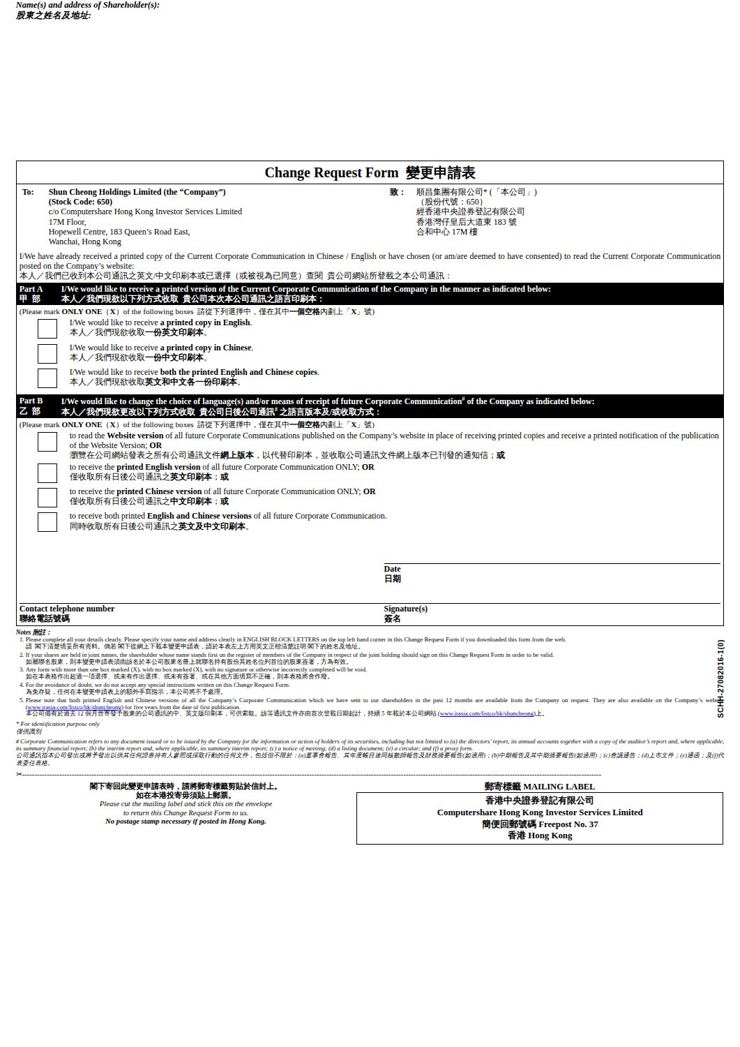Name(s) and address of Shareholder(s):
股東之姓名及地址:
Change Request Form 變更申請表
| / To: / Shun Cheong Holdings Limited (the “Company”) (Stock Code: 650) c/o Computershare Hong Kong Investor Services Limited 17M Floor, Hopewell Centre, 183 Queen’s Road East, Wanchai, Hong Kong / | / 致： / 順昌集團有限公司* (「本公司」) （股份代號：650） 經香港中央證券登記有限公司 香港灣仔皇后大道東 183 號 合和中心 17M 樓 / |
I/We have already received a printed copy of the Current Corporate Communication in Chinese / English or have chosen (or am/are deemed to have consented) to read the Current Corporate Communication posted on the Company’s website:
本人／我們已收到本公司通訊之英文/中文印刷本或已選擇（或被視為已同意）查閱 貴公司網站所登載之本公司通訊：
| Part A | I/We would like to receive a printed version of the Current Corporate Communication of the Company in the manner as indicated below: |
| 甲 部 | 本人／我們現欲以下列方式收取 貴公司本次本公司通訊之語言印刷本： |
(Please mark ONLY ONE（X）of the following boxes 請從下列選擇中，僅在其中一個空格內劃上「X」號)
| | I/We would like to receive a printed copy in English . 本人／我們現欲收取 一份英文印刷本 。 |
| | I/We would like to receive a printed copy in Chinese . 本人／我們現欲收取 一份中文印刷本 。 |
| | I/We would like to receive both the printed English and Chinese copies . 本人／我們現欲收取 英文和中文各一份印刷本 。 |
| Part B | I/We would like to change the choice of language(s) and/or means of receipt of future Corporate Communication # of the Company as indicated below: |
| 乙 部 | 本人／我們現欲更改以下列方式收取 貴公司日後公司通訊 # 之語言版本及/或收取方式： |
(Please mark ONLY ONE（X）of the following boxes 請從下列選擇中，僅在其中一個空格內劃上「X」號)
| | to read the Website version of all future Corporate Communications published on the Company’s website in place of receiving printed copies and receive a printed notification of the publication of the Website Version; OR 瀏覽在公司網站發表之所有公司通訊文件 網上版本 ，以代替印刷本，並收取公司通訊文件網上版本已刊發的通知信； 或 |
| | to receive the printed English version of all future Corporate Communication ONLY; OR 僅收取所有日後公司通訊之 英文印刷本 ； 或 |
| | to receive the printed Chinese version of all future Corporate Communication ONLY; OR 僅收取所有日後公司通訊之 中文印刷本 ； 或 |
| | to receive both printed English and Chinese versions of all future Corporate Communication. 同時收取所有日後公司通訊之 英文及中文印刷本 。 |
| | Date 日期 |
| Contact telephone number 聯絡電話號碼 | Signature(s) 簽名 |
Notes 附註：
Please complete all your details clearly. Please specify your name and address clearly in ENGLISH BLOCK LETTERS on the top left hand corner in this Change Request Form if you downloaded this form from the web.
請 閣下清楚填妥所有資料。倘若 閣下從網上下載本變更申請表，請於本表左上方用英文正楷清楚註明 閣下的姓名及地址。
If your shares are held in joint names, the shareholder whose name stands first on the register of members of the Company in respect of the joint holding should sign on this Change Request Form in order to be valid.
如屬聯名股東，則本變更申請表須由該名於本公司股東名冊上就聯名持有股份其姓名位列首位的股東簽署，方為有效。
Any form with more than one box marked (X), with no box marked (X), with no signature or otherwise incorrectly completed will be void.
如在本表格作出超過一項選擇、或未有作出選擇、或未有簽署、或在其他方面填寫不正確，則本表格將會作廢。
For the avoidance of doubt, we do not accept any special instructions written on this Change Request Form.
為免存疑，任何在本變更申請表上的額外手寫指示，本公司將不予處理。
Please note that both printed English and Chinese versions of all the Company’s Corporate Communication which we have sent to our shareholders in the past 12 months are available from the Company on request. They are also available on the Company’s website (www.irasia.com/listco/hk/shuncheong) for five years from the date of first publication.
本公司備有於過去 12 個月曾寄發予股東的公司通訊的中、英文版印刷本，可供索取。該等通訊文件亦由首次登載日期起計，持續 5 年載於本公司網站 (www.irasia.com/listco/hk/shuncheong)上。
SCHH-27082016-1(0)
* For identification purpose only
僅供識別
# Corporate Communication refers to any document issued or to be issued by the Company for the information or action of holders of its securities, including but not limited to (a) the directors’ report, its annual accounts together with a copy of the auditor’s report and, where applicable, its summary financial report; (b) the interim report and, where applicable, its summary interim report; (c) a notice of meeting; (d) a listing document; (e) a circular; and (f) a proxy form.
公司通訊指本公司發出或將予發出以供其任何證券持有人參照或採取行動的任何文件，包括但不限於：(a)董事會報告、其年度帳目連同核數師報告及財務摘要報告(如適用)；(b)中期報告及其中期摘要報告(如適用)；(c)會議通告；(d)上市文件；(e)通函；及(f)代表委任表格。
✂------------------------------------------------------------------------------------------------------------------------------------------------------------------------------------------------------------------------------------------
| 閣下寄回此變更申請表時，請將郵寄標籤剪貼於信封上。 如在本港投寄毋須貼上郵票。 Please cut the mailing label and stick this on the envelope to return this Change Request Form to us. No postage stamp necessary if posted in Hong Kong. | 郵寄標籤 MAILING LABEL 香港中央證券登記有限公司 Computershare Hong Kong Investor Services Limited 簡便回郵號碼 Freepost No. 37 香港 Hong Kong |